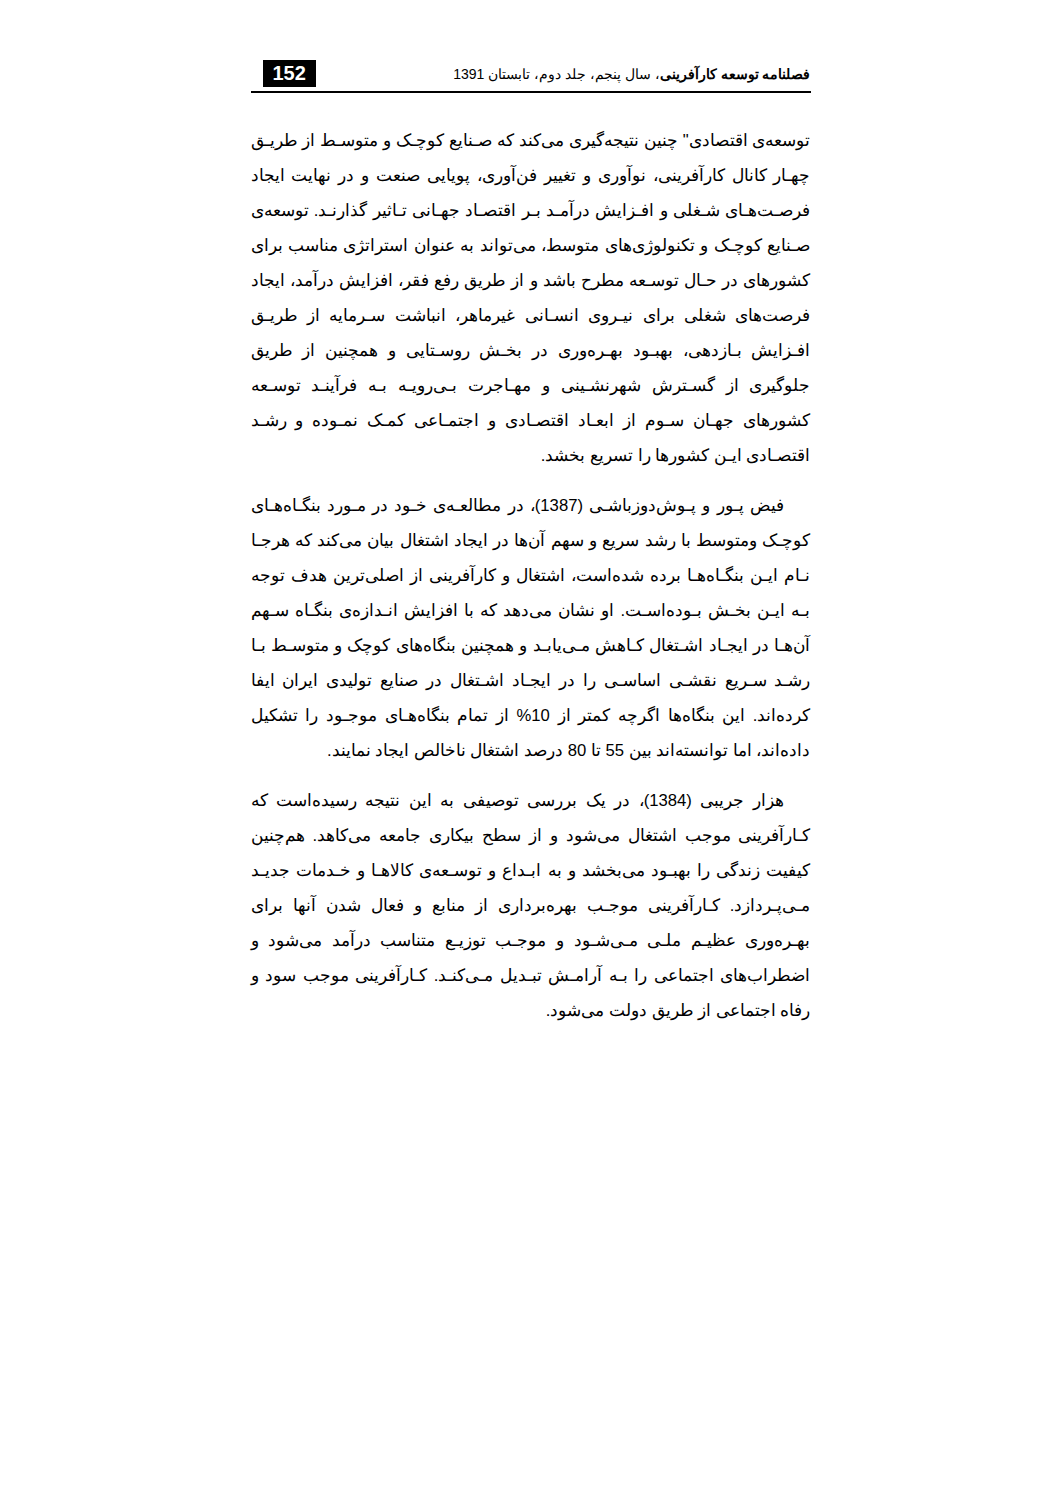فصلنامه توسعه کارآفرینی، سال پنجم، جلد دوم، تابستان 1391
152
توسعه‌ی اقتصادی" چنین نتیجه‌گیری می‌کند که صـنایع کوچـک و متوسـط از طریـق چهـار کانال کارآفرینی، نوآوری و تغییر فن‌آوری، پویایی صنعت و در نهایت ایجاد فرصـت‌هـای شـغلی و افـزایش درآمـد بـر اقتصـاد جهـانی تـاثیر گذارنـد. توسعه‌ی صـنایع کوچـک و تکنولوژی‌های متوسط، می‌تواند به عنوان استراتژی مناسب برای کشورهای در حـال توسـعه مطرح باشد و از طریق رفع فقر، افزایش درآمد، ایجاد فرصت‌های شغلی برای نیـروی انسـانی غیرماهر، انباشت سـرمایه از طریـق افـزایش بـازدهی، بهبـود بهـره‌وری در بخـش روسـتایی و همچنین از طریق جلوگیری از گسـترش شهرنشـینی و مهـاجرت بـی‌رویـه بـه فرآینـد توسـعه کشورهای جهـان سـوم از ابعـاد اقتصـادی و اجتمـاعی کمـک نمـوده و رشـد اقتصـادی ایـن کشورها را تسریع بخشد.
فیض پـور و پـوش‌دوزباشـی (1387)، در مطالعـه‌ی خـود در مـورد بنگـاه‌هـای کوچـک ومتوسط با رشد سریع و سهم آن‌ها در ایجاد اشتغال بیان می‌کند که هرجـا نـام ایـن بنگـاه‌هـا برده شده‌است، اشتغال و کارآفرینی از اصلی‌ترین هدف توجه بـه ایـن بخـش بـوده‌اسـت. او نشان می‌دهد که با افزایش انـدازه‌ی بنگـاه سـهم آن‌هـا در ایجـاد اشـتغال کـاهش مـی‌یابـد و همچنین بنگاه‌های کوچک و متوسـط بـا رشـد سـریع نقشـی اساسـی را در ایجـاد اشـتغال در صنایع تولیدی ایران ایفا کرده‌اند. این بنگاه‌ها اگرچه کمتر از 10% از تمام بنگاه‌هـای موجـود را تشکیل داده‌اند، اما توانسته‌اند بین 55 تا 80 درصد اشتغال ناخالص ایجاد نمایند.
هزار جریبی (1384)، در یک بررسی توصیفی به این نتیجه رسیده‌است که کـارآفرینی موجب اشتغال می‌شود و از سطح بیکاری جامعه می‌کاهد. هم‌چنین کیفیت زندگی را بهبـود می‌بخشد و به ابـداع و توسـعه‌ی کالاهـا و خـدمات جدیـد مـی‌پـردازد. کـارآفرینی موجـب بهره‌برداری از منابع و فعال شدن آنها برای بهـره‌وری عظیـم ملـی مـی‌شـود و موجـب توزیـع متناسب درآمد می‌شود و اضطراب‌های اجتماعی را بـه آرامـش تبـدیل مـی‌کنـد. کـارآفرینی موجب سود و رفاه اجتماعی از طریق دولت می‌شود.